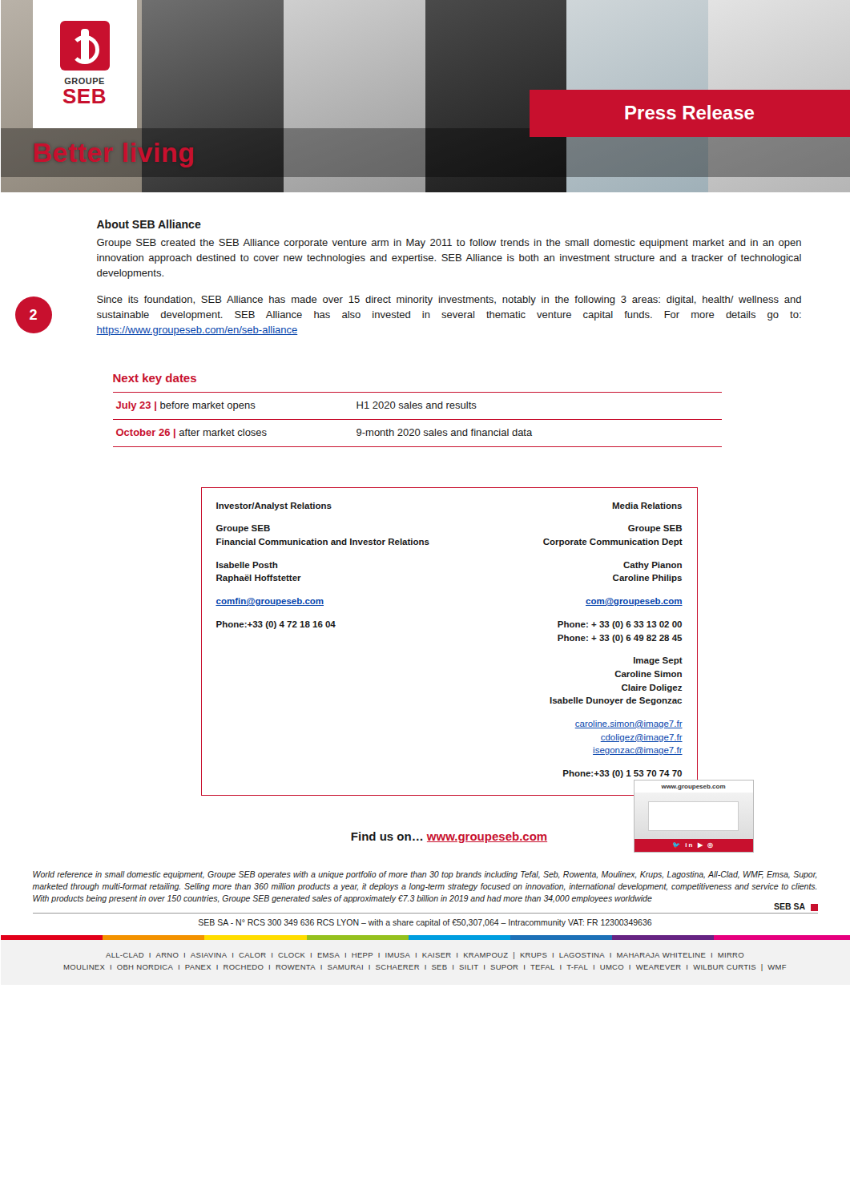GROUPE
SEB
Press Release
Better living
2
About SEB Alliance
Groupe SEB created the SEB Alliance corporate venture arm in May 2011 to follow trends in the small domestic equipment market and in an open innovation approach destined to cover new technologies and expertise. SEB Alliance is both an investment structure and a tracker of technological developments.
Since its foundation, SEB Alliance has made over 15 direct minority investments, notably in the following 3 areas: digital, health/ wellness and sustainable development. SEB Alliance has also invested in several thematic venture capital funds. For more details go to: https://www.groupeseb.com/en/seb-alliance
Next key dates
| July 23 / before market opens | H1 2020 sales and results |
| October 26 / after market closes | 9-month 2020 sales and financial data |
| Investor/Analyst Relations | Media Relations |
| Groupe SEB Financial Communication and Investor Relations | Groupe SEB Corporate Communication Dept |
| Isabelle Posth Raphaël Hoffstetter | Cathy Pianon Caroline Philips |
| comfin@groupeseb.com | com@groupeseb.com |
| Phone:+33 (0) 4 72 18 16 04 | Phone: + 33 (0) 6 33 13 02 00 Phone: + 33 (0) 6 49 82 28 45 |
| | Image Sept Caroline Simon Claire Doligez Isabelle Dunoyer de Segonzac |
| | caroline.simon@image7.fr cdoligez@image7.fr isegonzac@image7.fr |
| | Phone:+33 (0) 1 53 70 74 70 |
www.groupeseb.com
🐦 in ▶ ◎
Find us on… www.groupeseb.com
World reference in small domestic equipment, Groupe SEB operates with a unique portfolio of more than 30 top brands including Tefal, Seb, Rowenta, Moulinex, Krups, Lagostina, All-Clad, WMF, Emsa, Supor, marketed through multi-format retailing. Selling more than 360 million products a year, it deploys a long-term strategy focused on innovation, international development, competitiveness and service to clients. With products being present in over 150 countries, Groupe SEB generated sales of approximately €7.3 billion in 2019 and had more than 34,000 employees worldwide
SEB SA
SEB SA - N° RCS 300 349 636 RCS LYON – with a share capital of €50,307,064 – Intracommunity VAT: FR 12300349636
ALL-CLAD I ARNO I ASIAVINA I CALOR I CLOCK I EMSA I HEPP I IMUSA I KAISER I KRAMPOUZ | KRUPS I LAGOSTINA I MAHARAJA WHITELINE I MIRRO
MOULINEX I OBH NORDICA I PANEX I ROCHEDO I ROWENTA I SAMURAI I SCHAERER I SEB I SILIT I SUPOR I TEFAL I T-FAL I UMCO I WEAREVER I WILBUR CURTIS | WMF